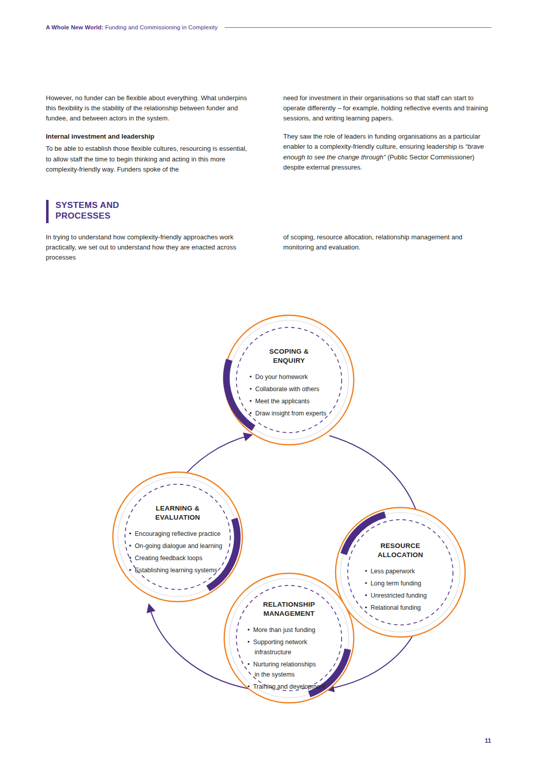A Whole New World: Funding and Commissioning in Complexity
However, no funder can be flexible about everything. What underpins this flexibility is the stability of the relationship between funder and fundee, and between actors in the system.
Internal investment and leadership
To be able to establish those flexible cultures, resourcing is essential, to allow staff the time to begin thinking and acting in this more complexity-friendly way. Funders spoke of the
need for investment in their organisations so that staff can start to operate differently – for example, holding reflective events and training sessions, and writing learning papers.
They saw the role of leaders in funding organisations as a particular enabler to a complexity-friendly culture, ensuring leadership is “brave enough to see the change through” (Public Sector Commissioner) despite external pressures.
Systems and
Processes
In trying to understand how complexity-friendly approaches work practically, we set out to understand how they are enacted across processes
of scoping, resource allocation, relationship management and monitoring and evaluation.
SCOPING & ENQUIRY • Do your homework • Collaborate with others • Meet the applicants • Draw insight from experts RESOURCE ALLOCATION • Less paperwork • Long term funding • Unrestricted funding • Relational funding RELATIONSHIP MANAGEMENT • More than just funding • Supporting network infrastructure • Nurturing relationships in the systems • Training and development LEARNING & EVALUATION • Encouraging reflective practice • On-going dialogue and learning • Creating feedback loops • Establishing learning systems
11